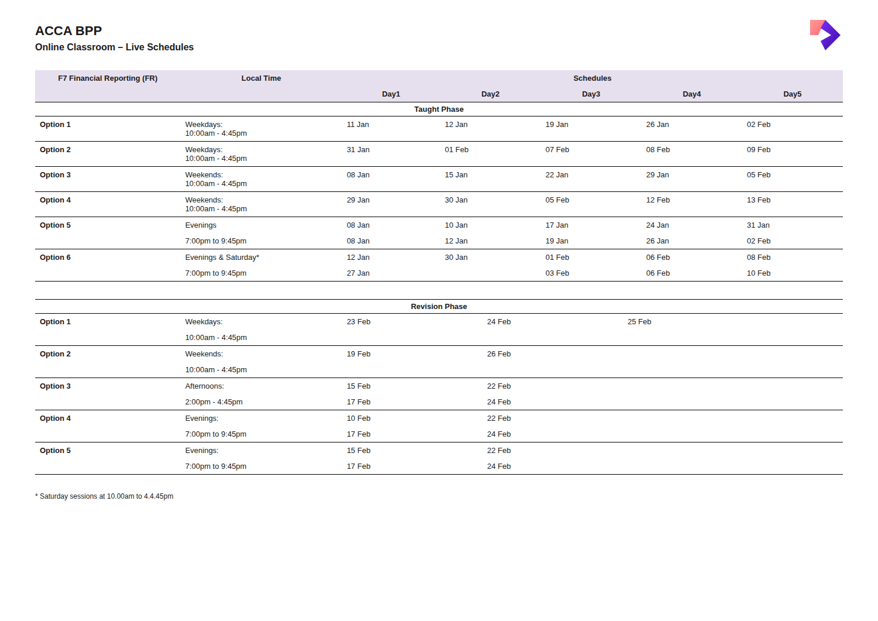ACCA BPP
Online Classroom – Live Schedules
| F7 Financial Reporting (FR) | Local Time | Schedules |
| --- | --- | --- |
| Day1 | Day2 | Day3 | Day4 | Day5 |
| Taught Phase |
| Option 1 | Weekdays: 10:00am - 4:45pm | 11 Jan | 12 Jan | 19 Jan | 26 Jan | 02 Feb |
| Option 2 | Weekdays: 10:00am - 4:45pm | 31 Jan | 01 Feb | 07 Feb | 08 Feb | 09 Feb |
| Option 3 | Weekends: 10:00am - 4:45pm | 08 Jan | 15 Jan | 22 Jan | 29 Jan | 05 Feb |
| Option 4 | Weekends: 10:00am - 4:45pm | 29 Jan | 30 Jan | 05 Feb | 12 Feb | 13 Feb |
| Option 5 | Evenings | 08 Jan | 10 Jan | 17 Jan | 24 Jan | 31 Jan |
| 7:00pm to 9:45pm | 08 Jan | 12 Jan | 19 Jan | 26 Jan | 02 Feb |
| Option 6 | Evenings & Saturday* | 12 Jan | 30 Jan | 01 Feb | 06 Feb | 08 Feb |
| 7:00pm to 9:45pm | 27 Jan | 03 Feb | 06 Feb | 10 Feb |
| Revision Phase |
| Option 1 | Weekdays: | 23 Feb | 24 Feb | 25 Feb | | |
| 10:00am - 4:45pm | |
| Option 2 | Weekends: | 19 Feb | 26 Feb | | | |
| 10:00am - 4:45pm | |
| Option 3 | Afternoons: | 15 Feb | 22 Feb | | | |
| 2:00pm - 4:45pm | 17 Feb | 24 Feb | | | |
| Option 4 | Evenings: | 10 Feb | 22 Feb | | | |
| 7:00pm to 9:45pm | 17 Feb | 24 Feb | | | |
| Option 5 | Evenings: | 15 Feb | 22 Feb | | | |
| 7:00pm to 9:45pm | 17 Feb | 24 Feb | | | |
* Saturday sessions at 10.00am to 4.4.45pm